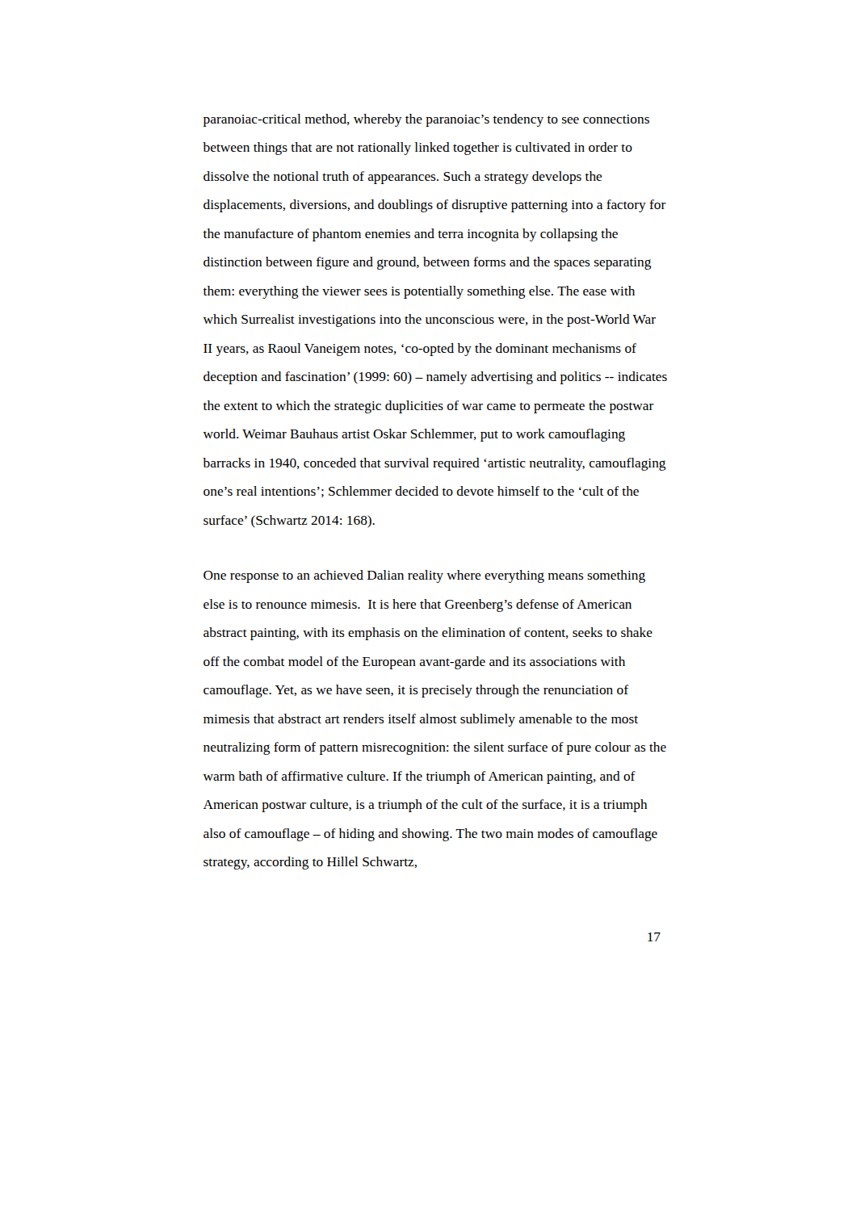paranoiac-critical method, whereby the paranoiac’s tendency to see connections between things that are not rationally linked together is cultivated in order to dissolve the notional truth of appearances. Such a strategy develops the displacements, diversions, and doublings of disruptive patterning into a factory for the manufacture of phantom enemies and terra incognita by collapsing the distinction between figure and ground, between forms and the spaces separating them: everything the viewer sees is potentially something else. The ease with which Surrealist investigations into the unconscious were, in the post-World War II years, as Raoul Vaneigem notes, ‘co-opted by the dominant mechanisms of deception and fascination’ (1999: 60) – namely advertising and politics -- indicates the extent to which the strategic duplicities of war came to permeate the postwar world. Weimar Bauhaus artist Oskar Schlemmer, put to work camouflaging barracks in 1940, conceded that survival required ‘artistic neutrality, camouflaging one’s real intentions’; Schlemmer decided to devote himself to the ‘cult of the surface’ (Schwartz 2014: 168).
One response to an achieved Dalian reality where everything means something else is to renounce mimesis. It is here that Greenberg’s defense of American abstract painting, with its emphasis on the elimination of content, seeks to shake off the combat model of the European avant-garde and its associations with camouflage. Yet, as we have seen, it is precisely through the renunciation of mimesis that abstract art renders itself almost sublimely amenable to the most neutralizing form of pattern misrecognition: the silent surface of pure colour as the warm bath of affirmative culture. If the triumph of American painting, and of American postwar culture, is a triumph of the cult of the surface, it is a triumph also of camouflage – of hiding and showing. The two main modes of camouflage strategy, according to Hillel Schwartz,
17